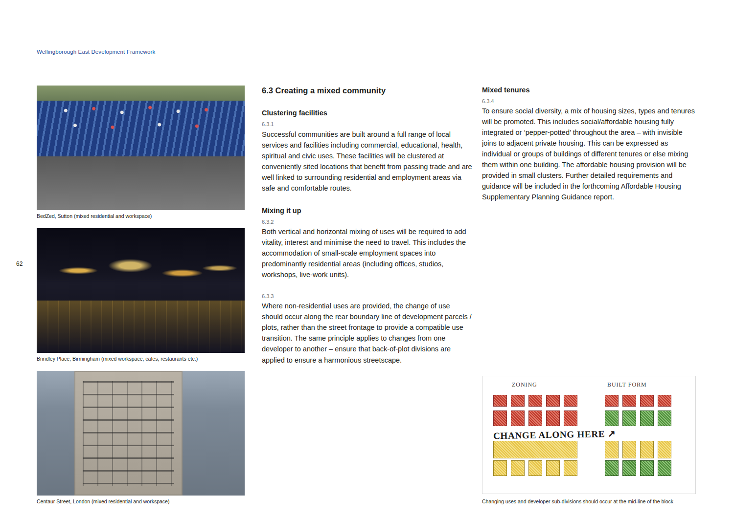Wellingborough East Development Framework
62
BedZed, Sutton (mixed residential and workspace)
Brindley Place, Birmingham (mixed workspace, cafes, restaurants etc.)
Centaur Street, London (mixed residential and workspace)
6.3 Creating a mixed community
Clustering facilities
6.3.1
Successful communities are built around a full range of local services and facilities including commercial, educational, health, spiritual and civic uses. These facilities will be clustered at conveniently sited locations that benefit from passing trade and are well linked to surrounding residential and employment areas via safe and comfortable routes.
Mixing it up
6.3.2
Both vertical and horizontal mixing of uses will be required to add vitality, interest and minimise the need to travel. This includes the accommodation of small-scale employment spaces into predominantly residential areas (including offices, studios, workshops, live-work units).
6.3.3
Where non-residential uses are provided, the change of use should occur along the rear boundary line of development parcels / plots, rather than the street frontage to provide a compatible use transition. The same principle applies to changes from one developer to another – ensure that back-of-plot divisions are applied to ensure a harmonious streetscape.
Mixed tenures
6.3.4
To ensure social diversity, a mix of housing sizes, types and tenures will be promoted. This includes social/affordable housing fully integrated or ‘pepper-potted’ throughout the area – with invisible joins to adjacent private housing. This can be expressed as individual or groups of buildings of different tenures or else mixing them within one building. The affordable housing provision will be provided in small clusters. Further detailed requirements and guidance will be included in the forthcoming Affordable Housing Supplementary Planning Guidance report.
ZONING BUILT FORM
CHANGE ALONG HERE ↗
Changing uses and developer sub-divisions should occur at the mid-line of the block